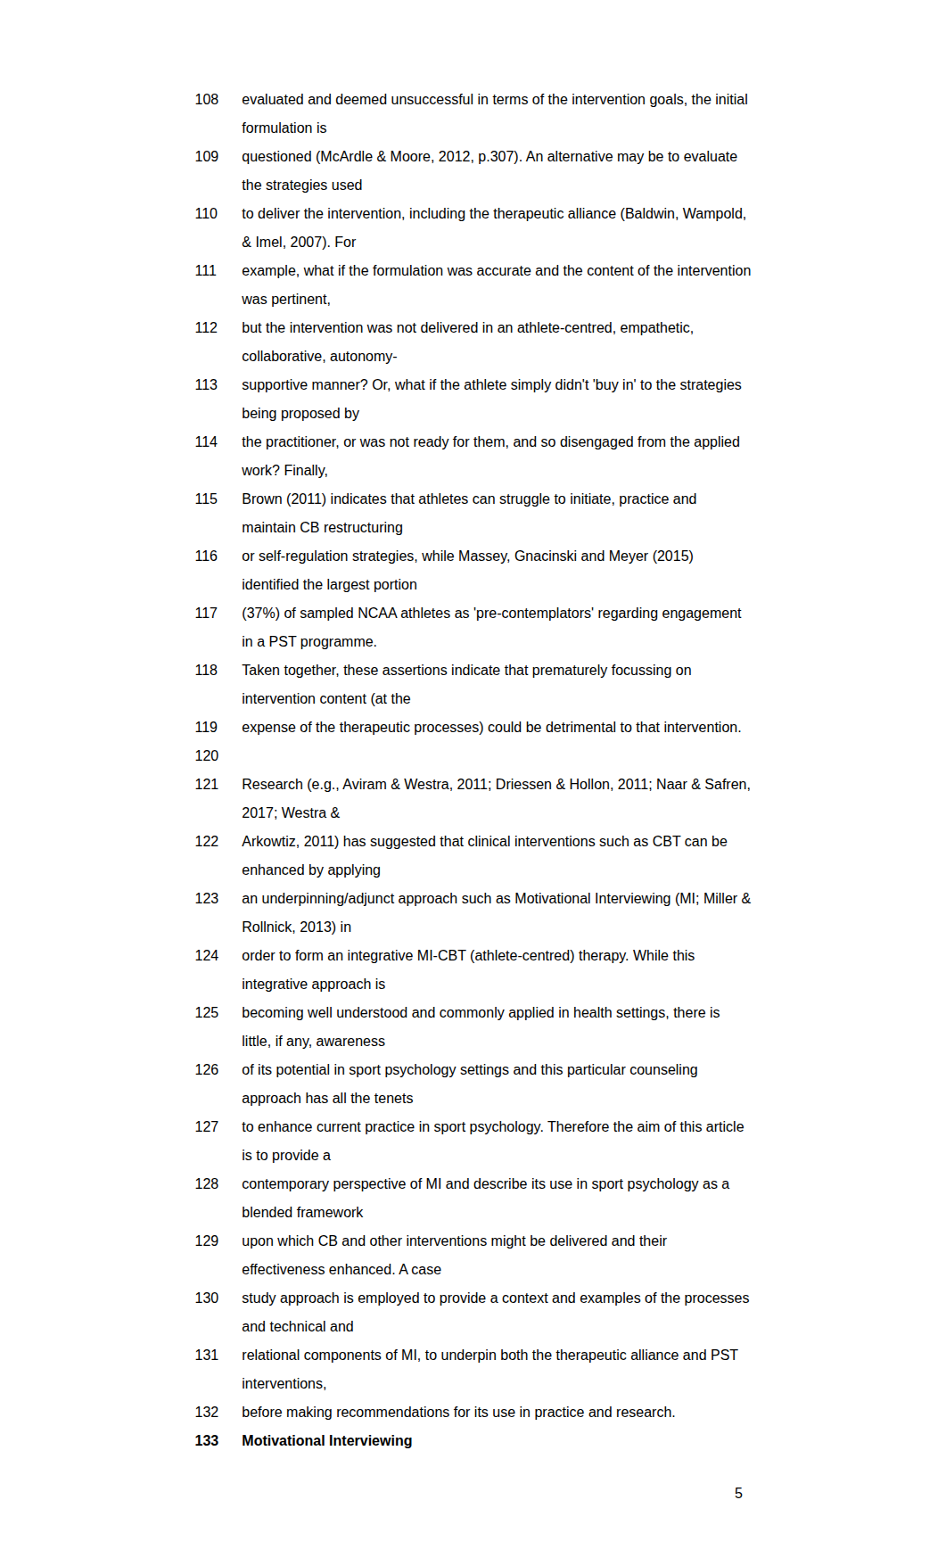evaluated and deemed unsuccessful in terms of the intervention goals, the initial formulation is
questioned (McArdle & Moore, 2012, p.307). An alternative may be to evaluate the strategies used
to deliver the intervention, including the therapeutic alliance (Baldwin, Wampold, & Imel, 2007). For
example, what if the formulation was accurate and the content of the intervention was pertinent,
but the intervention was not delivered in an athlete-centred, empathetic, collaborative, autonomy-
supportive manner? Or, what if the athlete simply didn't 'buy in' to the strategies being proposed by
the practitioner, or was not ready for them, and so disengaged from the applied work? Finally,
Brown (2011) indicates that athletes can struggle to initiate, practice and maintain CB restructuring
or self-regulation strategies, while Massey, Gnacinski and Meyer (2015) identified the largest portion
(37%) of sampled NCAA athletes as 'pre-contemplators' regarding engagement in a PST programme.
Taken together, these assertions indicate that prematurely focussing on intervention content (at the
expense of the therapeutic processes) could be detrimental to that intervention.
Research (e.g., Aviram & Westra, 2011; Driessen & Hollon, 2011; Naar & Safren, 2017; Westra &
Arkowtiz, 2011) has suggested that clinical interventions such as CBT can be enhanced by applying
an underpinning/adjunct approach such as Motivational Interviewing (MI; Miller & Rollnick, 2013) in
order to form an integrative MI-CBT (athlete-centred) therapy. While this integrative approach is
becoming well understood and commonly applied in health settings, there is little, if any, awareness
of its potential in sport psychology settings and this particular counseling approach has all the tenets
to enhance current practice in sport psychology. Therefore the aim of this article is to provide a
contemporary perspective of MI and describe its use in sport psychology as a blended framework
upon which CB and other interventions might be delivered and their effectiveness enhanced. A case
study approach is employed to provide a context and examples of the processes and technical and
relational components of MI, to underpin both the therapeutic alliance and PST interventions,
before making recommendations for its use in practice and research.
Motivational Interviewing
5